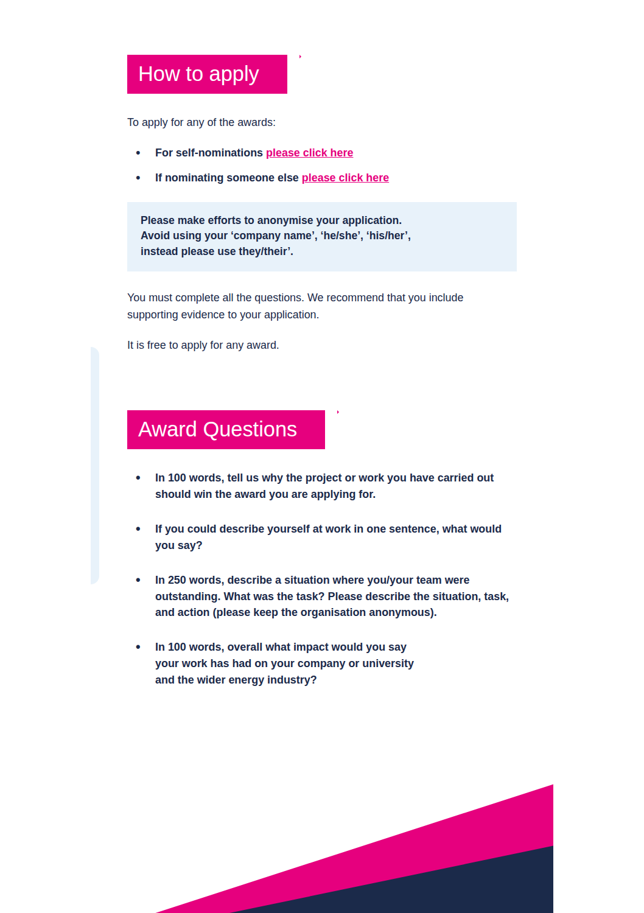How to apply
To apply for any of the awards:
For self-nominations please click here
If nominating someone else please click here
Please make efforts to anonymise your application.
Avoid using your ‘company name’, ‘he/she’, ‘his/her’,
instead please use they/their’.
You must complete all the questions. We recommend that you include supporting evidence to your application.
It is free to apply for any award.
Award Questions
In 100 words, tell us why the project or work you have carried out should win the award you are applying for.
If you could describe yourself at work in one sentence, what would you say?
In 250 words, describe a situation where you/your team were outstanding. What was the task? Please describe the situation, task, and action (please keep the organisation anonymous).
In 100 words, overall what impact would you say
your work has had on your company or university
and the wider energy industry?